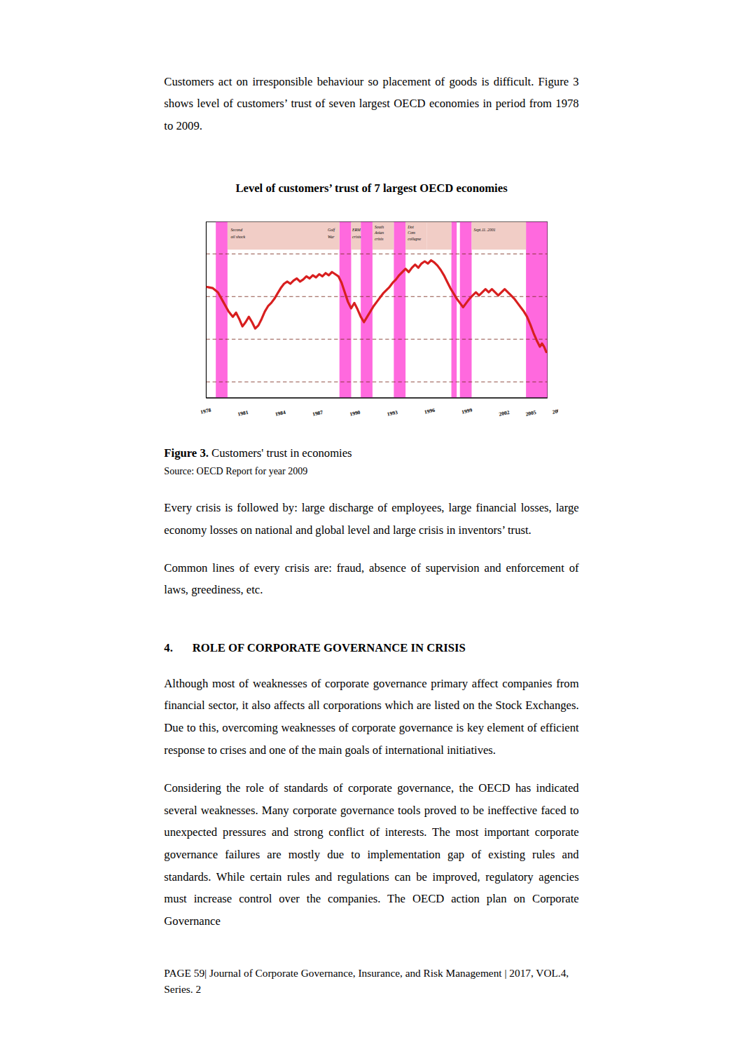Customers act on irresponsible behaviour so placement of goods is difficult. Figure 3 shows level of customers’ trust of seven largest OECD economies in period from 1978 to 2009.
Level of customers’ trust of 7 largest OECD economies
Second oil shock Gulf War ERM crisis South Asian crisis Dot Com collapse Sept.11. 2001 1978 1981 1984 1987 1990 1993 1996 1999 2002 2005 2008
Figure 3. Customers' trust in economies
Source: OECD Report for year 2009
Every crisis is followed by: large discharge of employees, large financial losses, large economy losses on national and global level and large crisis in inventors’ trust.
Common lines of every crisis are: fraud, absence of supervision and enforcement of laws, greediness, etc.
4. Role of corporate governance in crisis
Although most of weaknesses of corporate governance primary affect companies from financial sector, it also affects all corporations which are listed on the Stock Exchanges. Due to this, overcoming weaknesses of corporate governance is key element of efficient response to crises and one of the main goals of international initiatives.
Considering the role of standards of corporate governance, the OECD has indicated several weaknesses. Many corporate governance tools proved to be ineffective faced to unexpected pressures and strong conflict of interests. The most important corporate governance failures are mostly due to implementation gap of existing rules and standards. While certain rules and regulations can be improved, regulatory agencies must increase control over the companies. The OECD action plan on Corporate Governance
PAGE 59| Journal of Corporate Governance, Insurance, and Risk Management | 2017, VOL.4, Series. 2